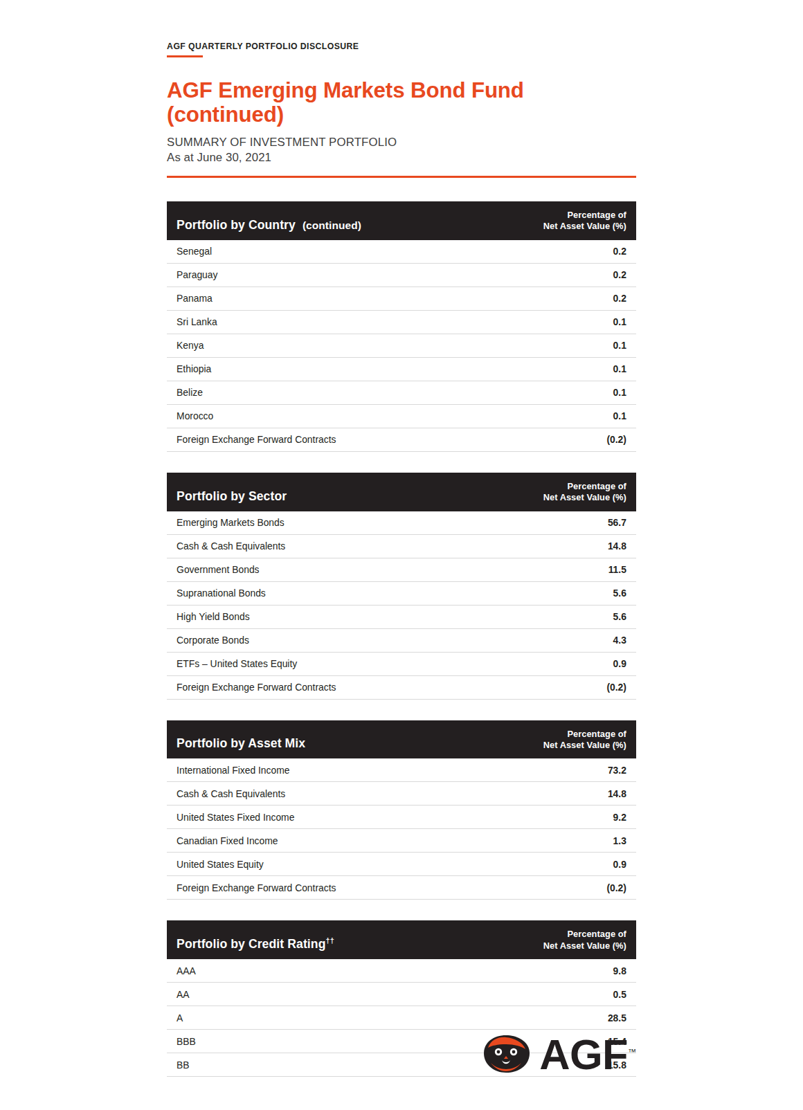AGF Quarterly Portfolio Disclosure
AGF Emerging Markets Bond Fund (continued)
Summary of Investment Portfolio
As at June 30, 2021
| Portfolio by Country (continued) | Percentage of Net Asset Value (%) |
| --- | --- |
| Senegal | 0.2 |
| Paraguay | 0.2 |
| Panama | 0.2 |
| Sri Lanka | 0.1 |
| Kenya | 0.1 |
| Ethiopia | 0.1 |
| Belize | 0.1 |
| Morocco | 0.1 |
| Foreign Exchange Forward Contracts | (0.2) |
| Portfolio by Sector | Percentage of Net Asset Value (%) |
| --- | --- |
| Emerging Markets Bonds | 56.7 |
| Cash & Cash Equivalents | 14.8 |
| Government Bonds | 11.5 |
| Supranational Bonds | 5.6 |
| High Yield Bonds | 5.6 |
| Corporate Bonds | 4.3 |
| ETFs – United States Equity | 0.9 |
| Foreign Exchange Forward Contracts | (0.2) |
| Portfolio by Asset Mix | Percentage of Net Asset Value (%) |
| --- | --- |
| International Fixed Income | 73.2 |
| Cash & Cash Equivalents | 14.8 |
| United States Fixed Income | 9.2 |
| Canadian Fixed Income | 1.3 |
| United States Equity | 0.9 |
| Foreign Exchange Forward Contracts | (0.2) |
| Portfolio by Credit Rating †† | Percentage of Net Asset Value (%) |
| --- | --- |
| AAA | 9.8 |
| AA | 0.5 |
| A | 28.5 |
| BBB | 15.4 |
| BB | 15.8 |
AGF™